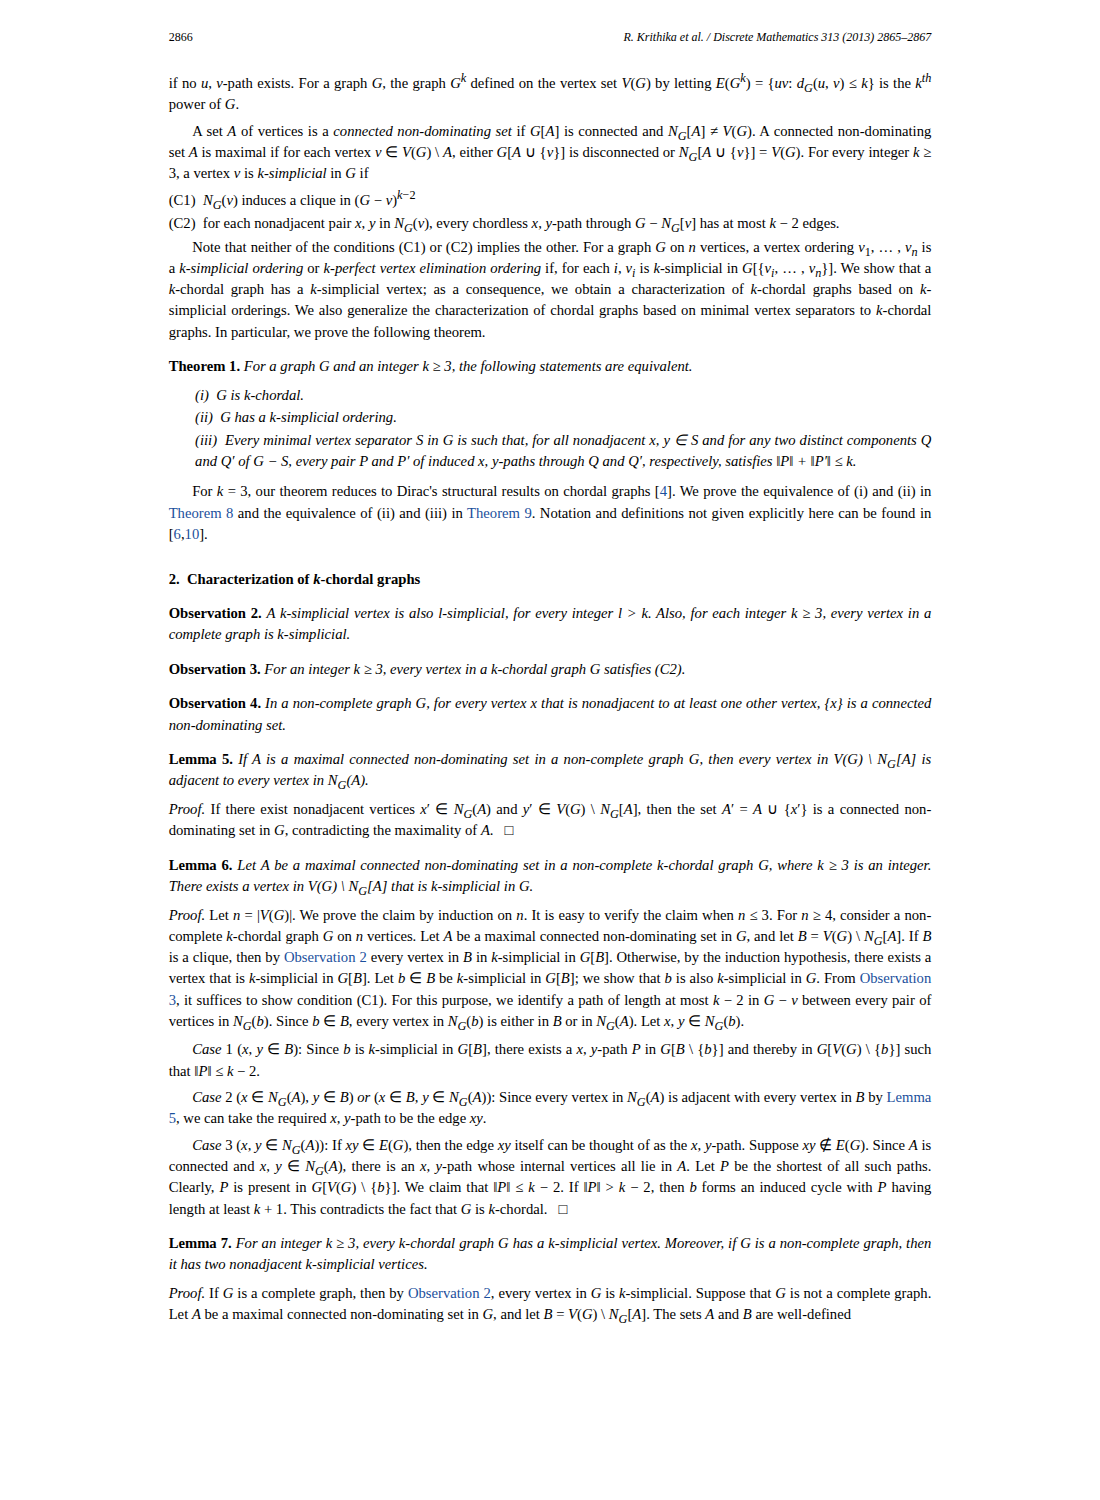2866 R. Krithika et al. / Discrete Mathematics 313 (2013) 2865–2867
if no u, v-path exists. For a graph G, the graph Gk defined on the vertex set V(G) by letting E(Gk) = {uv: dG(u, v) ≤ k} is the kth power of G.
A set A of vertices is a connected non-dominating set if G[A] is connected and NG[A] ≠ V(G). A connected non-dominating set A is maximal if for each vertex v ∈ V(G) \ A, either G[A ∪ {v}] is disconnected or NG[A ∪ {v}] = V(G). For every integer k ≥ 3, a vertex v is k-simplicial in G if
(C1) NG(v) induces a clique in (G − v)k−2
(C2) for each nonadjacent pair x, y in NG(v), every chordless x, y-path through G − NG[v] has at most k − 2 edges.
Note that neither of the conditions (C1) or (C2) implies the other. For a graph G on n vertices, a vertex ordering v1, … , vn is a k-simplicial ordering or k-perfect vertex elimination ordering if, for each i, vi is k-simplicial in G[{vi, … , vn}]. We show that a k-chordal graph has a k-simplicial vertex; as a consequence, we obtain a characterization of k-chordal graphs based on k-simplicial orderings. We also generalize the characterization of chordal graphs based on minimal vertex separators to k-chordal graphs. In particular, we prove the following theorem.
Theorem 1. For a graph G and an integer k ≥ 3, the following statements are equivalent.
(i) G is k-chordal.
(ii) G has a k-simplicial ordering.
(iii) Every minimal vertex separator S in G is such that, for all nonadjacent x, y ∈ S and for any two distinct components Q and Q′ of G − S, every pair P and P′ of induced x, y-paths through Q and Q′, respectively, satisfies ‖P‖ + ‖P′‖ ≤ k.
For k = 3, our theorem reduces to Dirac's structural results on chordal graphs [4]. We prove the equivalence of (i) and (ii) in Theorem 8 and the equivalence of (ii) and (iii) in Theorem 9. Notation and definitions not given explicitly here can be found in [6,10].
2. Characterization of k-chordal graphs
Observation 2. A k-simplicial vertex is also l-simplicial, for every integer l > k. Also, for each integer k ≥ 3, every vertex in a complete graph is k-simplicial.
Observation 3. For an integer k ≥ 3, every vertex in a k-chordal graph G satisfies (C2).
Observation 4. In a non-complete graph G, for every vertex x that is nonadjacent to at least one other vertex, {x} is a connected non-dominating set.
Lemma 5. If A is a maximal connected non-dominating set in a non-complete graph G, then every vertex in V(G) \ NG[A] is adjacent to every vertex in NG(A).
Proof. If there exist nonadjacent vertices x′ ∈ NG(A) and y′ ∈ V(G) \ NG[A], then the set A′ = A ∪ {x′} is a connected non-dominating set in G, contradicting the maximality of A. □
Lemma 6. Let A be a maximal connected non-dominating set in a non-complete k-chordal graph G, where k ≥ 3 is an integer. There exists a vertex in V(G) \ NG[A] that is k-simplicial in G.
Proof. Let n = |V(G)|. We prove the claim by induction on n. It is easy to verify the claim when n ≤ 3. For n ≥ 4, consider a non-complete k-chordal graph G on n vertices. Let A be a maximal connected non-dominating set in G, and let B = V(G) \ NG[A]. If B is a clique, then by Observation 2 every vertex in B in k-simplicial in G[B]. Otherwise, by the induction hypothesis, there exists a vertex that is k-simplicial in G[B]. Let b ∈ B be k-simplicial in G[B]; we show that b is also k-simplicial in G. From Observation 3, it suffices to show condition (C1). For this purpose, we identify a path of length at most k − 2 in G − v between every pair of vertices in NG(b). Since b ∈ B, every vertex in NG(b) is either in B or in NG(A). Let x, y ∈ NG(b).
Case 1 (x, y ∈ B): Since b is k-simplicial in G[B], there exists a x, y-path P in G[B \ {b}] and thereby in G[V(G) \ {b}] such that ‖P‖ ≤ k − 2.
Case 2 (x ∈ NG(A), y ∈ B) or (x ∈ B, y ∈ NG(A)): Since every vertex in NG(A) is adjacent with every vertex in B by Lemma 5, we can take the required x, y-path to be the edge xy.
Case 3 (x, y ∈ NG(A)): If xy ∈ E(G), then the edge xy itself can be thought of as the x, y-path. Suppose xy ∉ E(G). Since A is connected and x, y ∈ NG(A), there is an x, y-path whose internal vertices all lie in A. Let P be the shortest of all such paths. Clearly, P is present in G[V(G) \ {b}]. We claim that ‖P‖ ≤ k − 2. If ‖P‖ > k − 2, then b forms an induced cycle with P having length at least k + 1. This contradicts the fact that G is k-chordal. □
Lemma 7. For an integer k ≥ 3, every k-chordal graph G has a k-simplicial vertex. Moreover, if G is a non-complete graph, then it has two nonadjacent k-simplicial vertices.
Proof. If G is a complete graph, then by Observation 2, every vertex in G is k-simplicial. Suppose that G is not a complete graph. Let A be a maximal connected non-dominating set in G, and let B = V(G) \ NG[A]. The sets A and B are well-defined